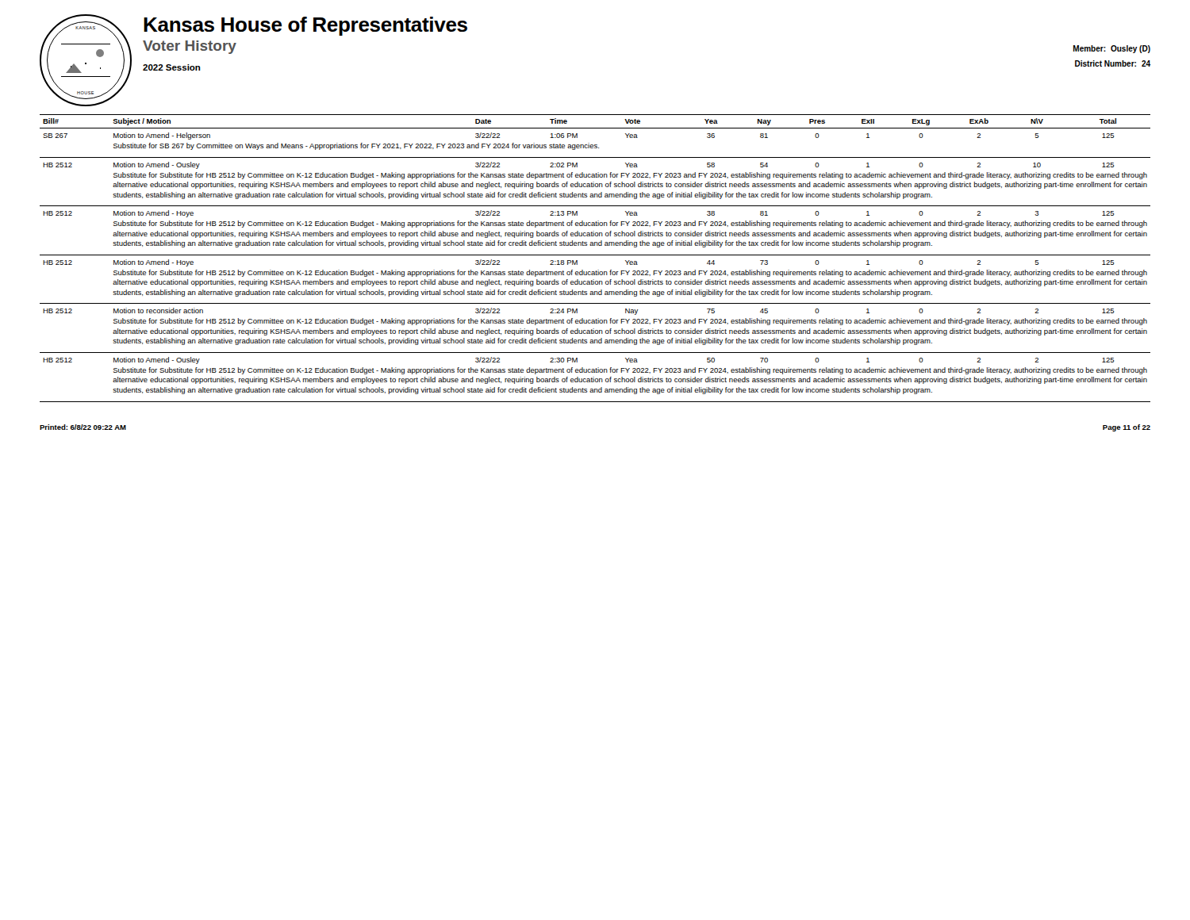KANSAS
HOUSE
Kansas House of Representatives
Voter History
2022 Session
Member: Ousley (D)
District Number: 24
| Bill# | Subject / Motion | Date | Time | Vote | Yea | Nay | Pres | ExII | ExLg | ExAb | N\V | Total |
| --- | --- | --- | --- | --- | --- | --- | --- | --- | --- | --- | --- | --- |
| SB 267 | Motion to Amend - Helgerson | 3/22/22 | 1:06 PM | Yea | 36 | 81 | 0 | 1 | 0 | 2 | 5 | 125 |
| | Substitute for SB 267 by Committee on Ways and Means - Appropriations for FY 2021, FY 2022, FY 2023 and FY 2024 for various state agencies. |
| HB 2512 | Motion to Amend - Ousley | 3/22/22 | 2:02 PM | Yea | 58 | 54 | 0 | 1 | 0 | 2 | 10 | 125 |
| | Substitute for Substitute for HB 2512 by Committee on K-12 Education Budget - Making appropriations for the Kansas state department of education for FY 2022, FY 2023 and FY 2024, establishing requirements relating to academic achievement and third-grade literacy, authorizing credits to be earned through alternative educational opportunities, requiring KSHSAA members and employees to report child abuse and neglect, requiring boards of education of school districts to consider district needs assessments and academic assessments when approving district budgets, authorizing part-time enrollment for certain students, establishing an alternative graduation rate calculation for virtual schools, providing virtual school state aid for credit deficient students and amending the age of initial eligibility for the tax credit for low income students scholarship program. |
| HB 2512 | Motion to Amend - Hoye | 3/22/22 | 2:13 PM | Yea | 38 | 81 | 0 | 1 | 0 | 2 | 3 | 125 |
| | Substitute for Substitute for HB 2512 by Committee on K-12 Education Budget - Making appropriations for the Kansas state department of education for FY 2022, FY 2023 and FY 2024, establishing requirements relating to academic achievement and third-grade literacy, authorizing credits to be earned through alternative educational opportunities, requiring KSHSAA members and employees to report child abuse and neglect, requiring boards of education of school districts to consider district needs assessments and academic assessments when approving district budgets, authorizing part-time enrollment for certain students, establishing an alternative graduation rate calculation for virtual schools, providing virtual school state aid for credit deficient students and amending the age of initial eligibility for the tax credit for low income students scholarship program. |
| HB 2512 | Motion to Amend - Hoye | 3/22/22 | 2:18 PM | Yea | 44 | 73 | 0 | 1 | 0 | 2 | 5 | 125 |
| | Substitute for Substitute for HB 2512 by Committee on K-12 Education Budget - Making appropriations for the Kansas state department of education for FY 2022, FY 2023 and FY 2024, establishing requirements relating to academic achievement and third-grade literacy, authorizing credits to be earned through alternative educational opportunities, requiring KSHSAA members and employees to report child abuse and neglect, requiring boards of education of school districts to consider district needs assessments and academic assessments when approving district budgets, authorizing part-time enrollment for certain students, establishing an alternative graduation rate calculation for virtual schools, providing virtual school state aid for credit deficient students and amending the age of initial eligibility for the tax credit for low income students scholarship program. |
| HB 2512 | Motion to reconsider action | 3/22/22 | 2:24 PM | Nay | 75 | 45 | 0 | 1 | 0 | 2 | 2 | 125 |
| | Substitute for Substitute for HB 2512 by Committee on K-12 Education Budget - Making appropriations for the Kansas state department of education for FY 2022, FY 2023 and FY 2024, establishing requirements relating to academic achievement and third-grade literacy, authorizing credits to be earned through alternative educational opportunities, requiring KSHSAA members and employees to report child abuse and neglect, requiring boards of education of school districts to consider district needs assessments and academic assessments when approving district budgets, authorizing part-time enrollment for certain students, establishing an alternative graduation rate calculation for virtual schools, providing virtual school state aid for credit deficient students and amending the age of initial eligibility for the tax credit for low income students scholarship program. |
| HB 2512 | Motion to Amend - Ousley | 3/22/22 | 2:30 PM | Yea | 50 | 70 | 0 | 1 | 0 | 2 | 2 | 125 |
| | Substitute for Substitute for HB 2512 by Committee on K-12 Education Budget - Making appropriations for the Kansas state department of education for FY 2022, FY 2023 and FY 2024, establishing requirements relating to academic achievement and third-grade literacy, authorizing credits to be earned through alternative educational opportunities, requiring KSHSAA members and employees to report child abuse and neglect, requiring boards of education of school districts to consider district needs assessments and academic assessments when approving district budgets, authorizing part-time enrollment for certain students, establishing an alternative graduation rate calculation for virtual schools, providing virtual school state aid for credit deficient students and amending the age of initial eligibility for the tax credit for low income students scholarship program. |
Printed: 6/8/22 09:22 AM
Page 11 of 22